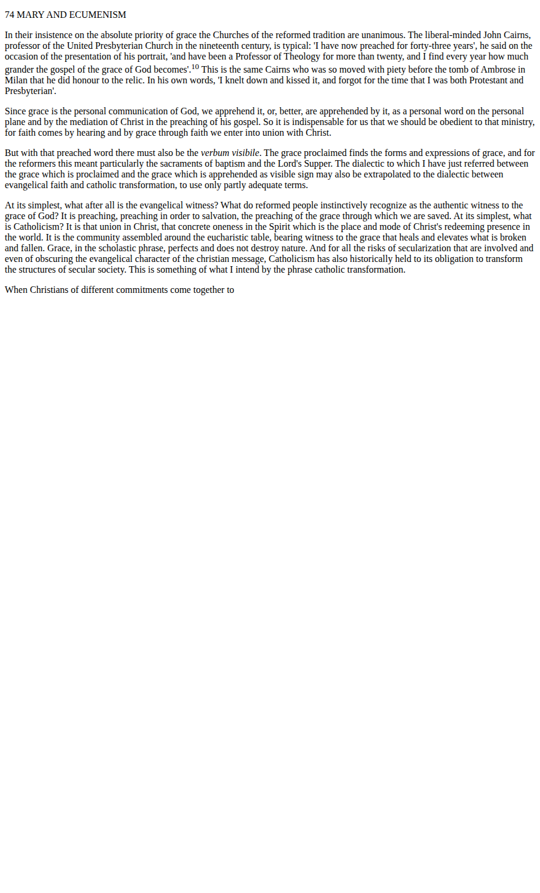74 MARY AND ECUMENISM
In their insistence on the absolute priority of grace the Churches of the reformed tradition are unanimous. The liberal-minded John Cairns, professor of the United Presbyterian Church in the nineteenth century, is typical: 'I have now preached for forty-three years', he said on the occasion of the presentation of his portrait, 'and have been a Professor of Theology for more than twenty, and I find every year how much grander the gospel of the grace of God becomes'.10 This is the same Cairns who was so moved with piety before the tomb of Ambrose in Milan that he did honour to the relic. In his own words, 'I knelt down and kissed it, and forgot for the time that I was both Protestant and Presbyterian'.
Since grace is the personal communication of God, we apprehend it, or, better, are apprehended by it, as a personal word on the personal plane and by the mediation of Christ in the preaching of his gospel. So it is indispensable for us that we should be obedient to that ministry, for faith comes by hearing and by grace through faith we enter into union with Christ.
But with that preached word there must also be the verbum visibile. The grace proclaimed finds the forms and expressions of grace, and for the reformers this meant particularly the sacraments of baptism and the Lord's Supper. The dialectic to which I have just referred between the grace which is proclaimed and the grace which is apprehended as visible sign may also be extrapolated to the dialectic between evangelical faith and catholic transformation, to use only partly adequate terms.
At its simplest, what after all is the evangelical witness? What do reformed people instinctively recognize as the authentic witness to the grace of God? It is preaching, preaching in order to salvation, the preaching of the grace through which we are saved. At its simplest, what is Catholicism? It is that union in Christ, that concrete oneness in the Spirit which is the place and mode of Christ's redeeming presence in the world. It is the community assembled around the eucharistic table, bearing witness to the grace that heals and elevates what is broken and fallen. Grace, in the scholastic phrase, perfects and does not destroy nature. And for all the risks of secularization that are involved and even of obscuring the evangelical character of the christian message, Catholicism has also historically held to its obligation to transform the structures of secular society. This is something of what I intend by the phrase catholic transformation.
When Christians of different commitments come together to